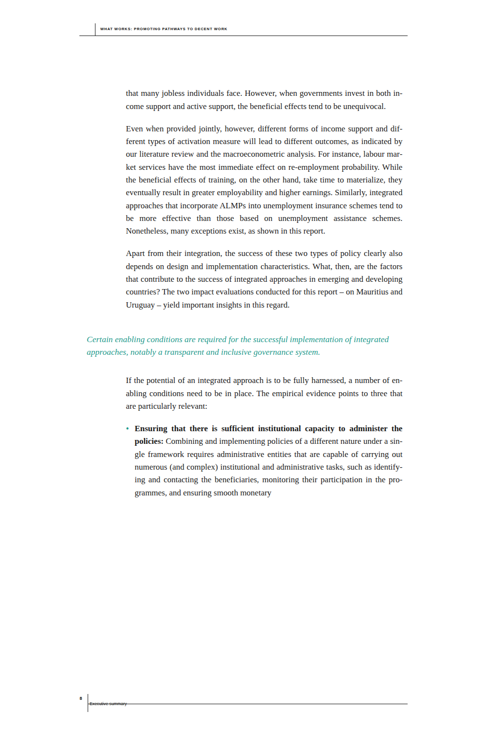What works: Promoting pathways to decent work
that many jobless individuals face. However, when governments invest in both income support and active support, the beneficial effects tend to be unequivocal.
Even when provided jointly, however, different forms of income support and different types of activation measure will lead to different outcomes, as indicated by our literature review and the macroeconometric analysis. For instance, labour market services have the most immediate effect on re-employment probability. While the beneficial effects of training, on the other hand, take time to materialize, they eventually result in greater employability and higher earnings. Similarly, integrated approaches that incorporate ALMPs into unemployment insurance schemes tend to be more effective than those based on unemployment assistance schemes. Nonetheless, many exceptions exist, as shown in this report.
Apart from their integration, the success of these two types of policy clearly also depends on design and implementation characteristics. What, then, are the factors that contribute to the success of integrated approaches in emerging and developing countries? The two impact evaluations conducted for this report – on Mauritius and Uruguay – yield important insights in this regard.
Certain enabling conditions are required for the successful implementation of integrated approaches, notably a transparent and inclusive governance system.
If the potential of an integrated approach is to be fully harnessed, a number of enabling conditions need to be in place. The empirical evidence points to three that are particularly relevant:
Ensuring that there is sufficient institutional capacity to administer the policies: Combining and implementing policies of a different nature under a single framework requires administrative entities that are capable of carrying out numerous (and complex) institutional and administrative tasks, such as identifying and contacting the beneficiaries, monitoring their participation in the programmes, and ensuring smooth monetary
8 Executive summary